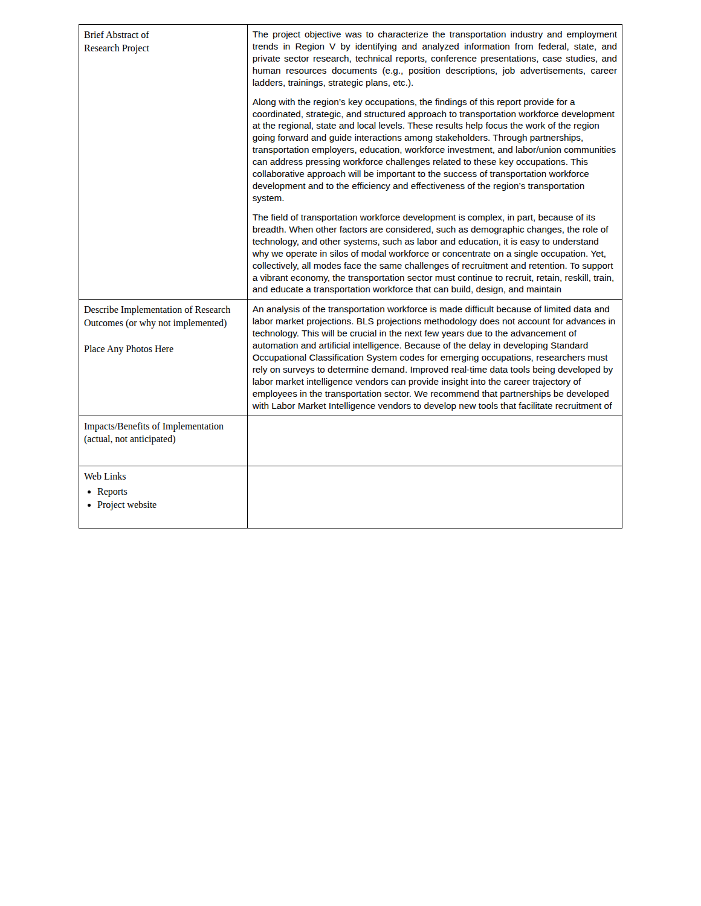| Brief Abstract of Research Project | The project objective was to characterize the transportation industry and employment trends in Region V by identifying and analyzed information from federal, state, and private sector research, technical reports, conference presentations, case studies, and human resources documents (e.g., position descriptions, job advertisements, career ladders, trainings, strategic plans, etc.). Along with the region’s key occupations, the findings of this report provide for a coordinated, strategic, and structured approach to transportation workforce development at the regional, state and local levels. These results help focus the work of the region going forward and guide interactions among stakeholders. Through partnerships, transportation employers, education, workforce investment, and labor/union communities can address pressing workforce challenges related to these key occupations. This collaborative approach will be important to the success of transportation workforce development and to the efficiency and effectiveness of the region’s transportation system. The field of transportation workforce development is complex, in part, because of its breadth. When other factors are considered, such as demographic changes, the role of technology, and other systems, such as labor and education, it is easy to understand why we operate in silos of modal workforce or concentrate on a single occupation. Yet, collectively, all modes face the same challenges of recruitment and retention. To support a vibrant economy, the transportation sector must continue to recruit, retain, reskill, train, and educate a transportation workforce that can build, design, and maintain |
| Describe Implementation of Research Outcomes (or why not implemented) Place Any Photos Here | An analysis of the transportation workforce is made difficult because of limited data and labor market projections. BLS projections methodology does not account for advances in technology. This will be crucial in the next few years due to the advancement of automation and artificial intelligence. Because of the delay in developing Standard Occupational Classification System codes for emerging occupations, researchers must rely on surveys to determine demand. Improved real-time data tools being developed by labor market intelligence vendors can provide insight into the career trajectory of employees in the transportation sector. We recommend that partnerships be developed with Labor Market Intelligence vendors to develop new tools that facilitate recruitment of |
| Impacts/Benefits of Implementation (actual, not anticipated) | |
| Web Links Reports Project website | |